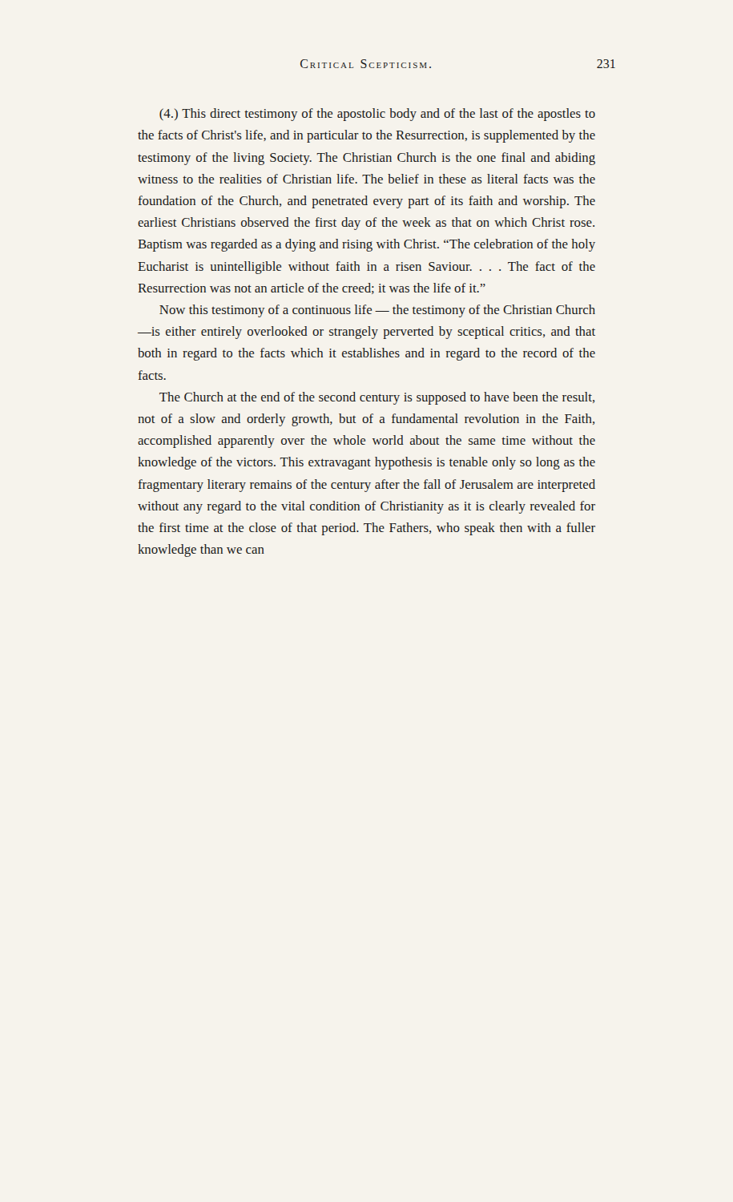Critical Scepticism.231
(4.) This direct testimony of the apostolic body and of the last of the apostles to the facts of Christ's life, and in particular to the Resurrection, is supplemented by the testimony of the living Society. The Christian Church is the one final and abiding witness to the realities of Christian life. The belief in these as literal facts was the foundation of the Church, and penetrated every part of its faith and worship. The earliest Christians observed the first day of the week as that on which Christ rose. Baptism was regarded as a dying and rising with Christ. “The celebration of the holy Eucharist is unintelligible without faith in a risen Saviour. . . . The fact of the Resurrection was not an article of the creed; it was the life of it.”
Now this testimony of a continuous life — the testimony of the Christian Church—is either entirely overlooked or strangely perverted by sceptical critics, and that both in regard to the facts which it establishes and in regard to the record of the facts.
The Church at the end of the second century is supposed to have been the result, not of a slow and orderly growth, but of a fundamental revolution in the Faith, accomplished apparently over the whole world about the same time without the knowledge of the victors. This extravagant hypothesis is tenable only so long as the fragmentary literary remains of the century after the fall of Jerusalem are interpreted without any regard to the vital condition of Christianity as it is clearly revealed for the first time at the close of that period. The Fathers, who speak then with a fuller knowledge than we can